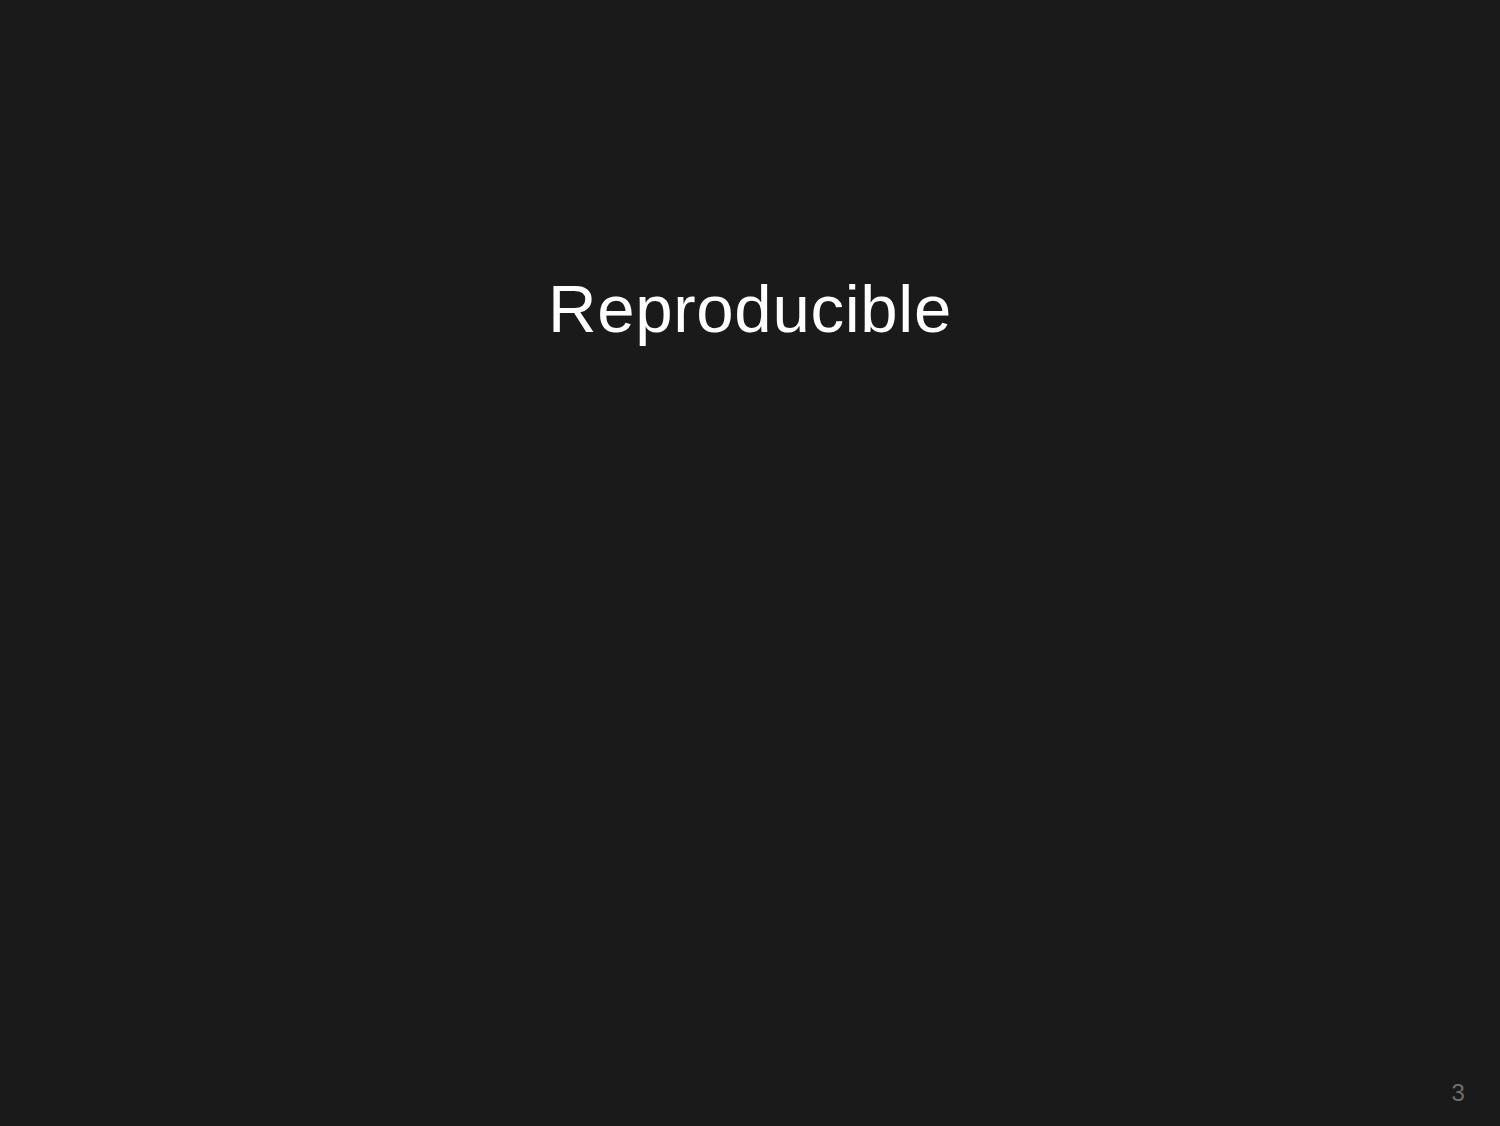Reproducible
3